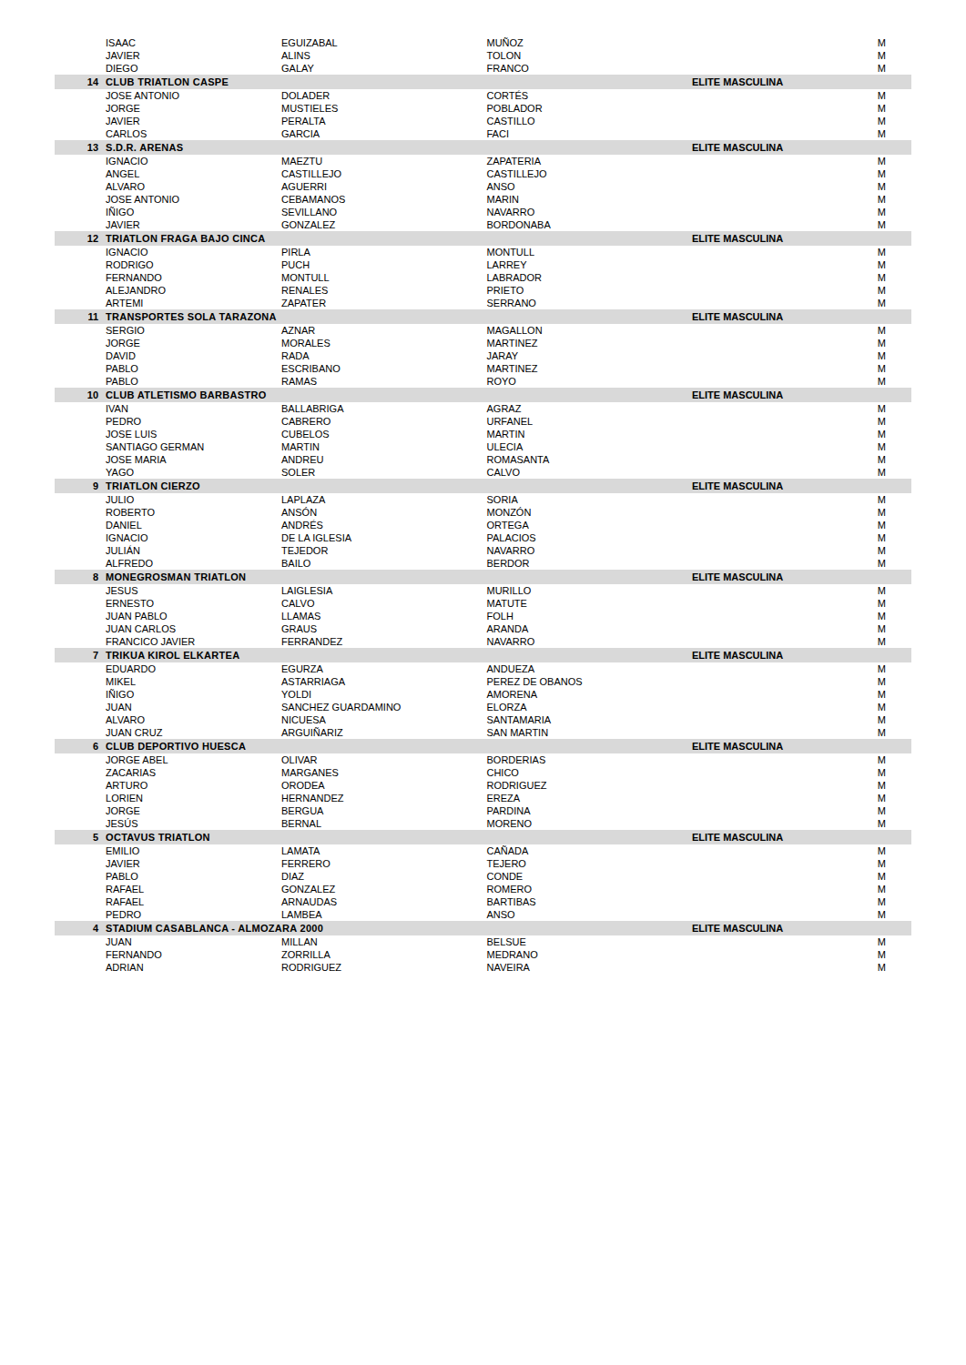| | ISAAC | EGUIZABAL | MUÑOZ | | M |
| | JAVIER | ALINS | TOLON | | M |
| | DIEGO | GALAY | FRANCO | | M |
| 14 | CLUB TRIATLON CASPE | | ELITE MASCULINA | |
| | JOSE ANTONIO | DOLADER | CORTÉS | | M |
| | JORGE | MUSTIELES | POBLADOR | | M |
| | JAVIER | PERALTA | CASTILLO | | M |
| | CARLOS | GARCIA | FACI | | M |
| 13 | S.D.R. ARENAS | | ELITE MASCULINA | |
| | IGNACIO | MAEZTU | ZAPATERIA | | M |
| | ANGEL | CASTILLEJO | CASTILLEJO | | M |
| | ALVARO | AGUERRI | ANSO | | M |
| | JOSE ANTONIO | CEBAMANOS | MARIN | | M |
| | IÑIGO | SEVILLANO | NAVARRO | | M |
| | JAVIER | GONZALEZ | BORDONABA | | M |
| 12 | TRIATLON FRAGA BAJO CINCA | | ELITE MASCULINA | |
| | IGNACIO | PIRLA | MONTULL | | M |
| | RODRIGO | PUCH | LARREY | | M |
| | FERNANDO | MONTULL | LABRADOR | | M |
| | ALEJANDRO | RENALES | PRIETO | | M |
| | ARTEMI | ZAPATER | SERRANO | | M |
| 11 | TRANSPORTES SOLA TARAZONA | | ELITE MASCULINA | |
| | SERGIO | AZNAR | MAGALLON | | M |
| | JORGE | MORALES | MARTINEZ | | M |
| | DAVID | RADA | JARAY | | M |
| | PABLO | ESCRIBANO | MARTINEZ | | M |
| | PABLO | RAMAS | ROYO | | M |
| 10 | CLUB ATLETISMO BARBASTRO | | ELITE MASCULINA | |
| | IVAN | BALLABRIGA | AGRAZ | | M |
| | PEDRO | CABRERO | URFANEL | | M |
| | JOSE LUIS | CUBELOS | MARTIN | | M |
| | SANTIAGO GERMAN | MARTIN | ULECIA | | M |
| | JOSE MARIA | ANDREU | ROMASANTA | | M |
| | YAGO | SOLER | CALVO | | M |
| 9 | TRIATLON CIERZO | | ELITE MASCULINA | |
| | JULIO | LAPLAZA | SORIA | | M |
| | ROBERTO | ANSÓN | MONZÓN | | M |
| | DANIEL | ANDRÉS | ORTEGA | | M |
| | IGNACIO | DE LA IGLESIA | PALACIOS | | M |
| | JULIÁN | TEJEDOR | NAVARRO | | M |
| | ALFREDO | BAILO | BERDOR | | M |
| 8 | MONEGROSMAN TRIATLON | | ELITE MASCULINA | |
| | JESUS | LAIGLESIA | MURILLO | | M |
| | ERNESTO | CALVO | MATUTE | | M |
| | JUAN PABLO | LLAMAS | FOLH | | M |
| | JUAN CARLOS | GRAUS | ARANDA | | M |
| | FRANCICO JAVIER | FERRANDEZ | NAVARRO | | M |
| 7 | TRIKUA KIROL ELKARTEA | | ELITE MASCULINA | |
| | EDUARDO | EGURZA | ANDUEZA | | M |
| | MIKEL | ASTARRIAGA | PEREZ DE OBANOS | | M |
| | IÑIGO | YOLDI | AMORENA | | M |
| | JUAN | SANCHEZ GUARDAMINO | ELORZA | | M |
| | ALVARO | NICUESA | SANTAMARIA | | M |
| | JUAN CRUZ | ARGUIÑARIZ | SAN MARTIN | | M |
| 6 | CLUB DEPORTIVO HUESCA | | ELITE MASCULINA | |
| | JORGE ABEL | OLIVAR | BORDERIAS | | M |
| | ZACARIAS | MARGANES | CHICO | | M |
| | ARTURO | ORODEA | RODRIGUEZ | | M |
| | LORIEN | HERNANDEZ | EREZA | | M |
| | JORGE | BERGUA | PARDINA | | M |
| | JESÚS | BERNAL | MORENO | | M |
| 5 | OCTAVUS TRIATLON | | ELITE MASCULINA | |
| | EMILIO | LAMATA | CAÑADA | | M |
| | JAVIER | FERRERO | TEJERO | | M |
| | PABLO | DIAZ | CONDE | | M |
| | RAFAEL | GONZALEZ | ROMERO | | M |
| | RAFAEL | ARNAUDAS | BARTIBAS | | M |
| | PEDRO | LAMBEA | ANSO | | M |
| 4 | STADIUM CASABLANCA - ALMOZARA 2000 | ELITE MASCULINA | |
| | JUAN | MILLAN | BELSUE | | M |
| | FERNANDO | ZORRILLA | MEDRANO | | M |
| | ADRIAN | RODRIGUEZ | NAVEIRA | | M |